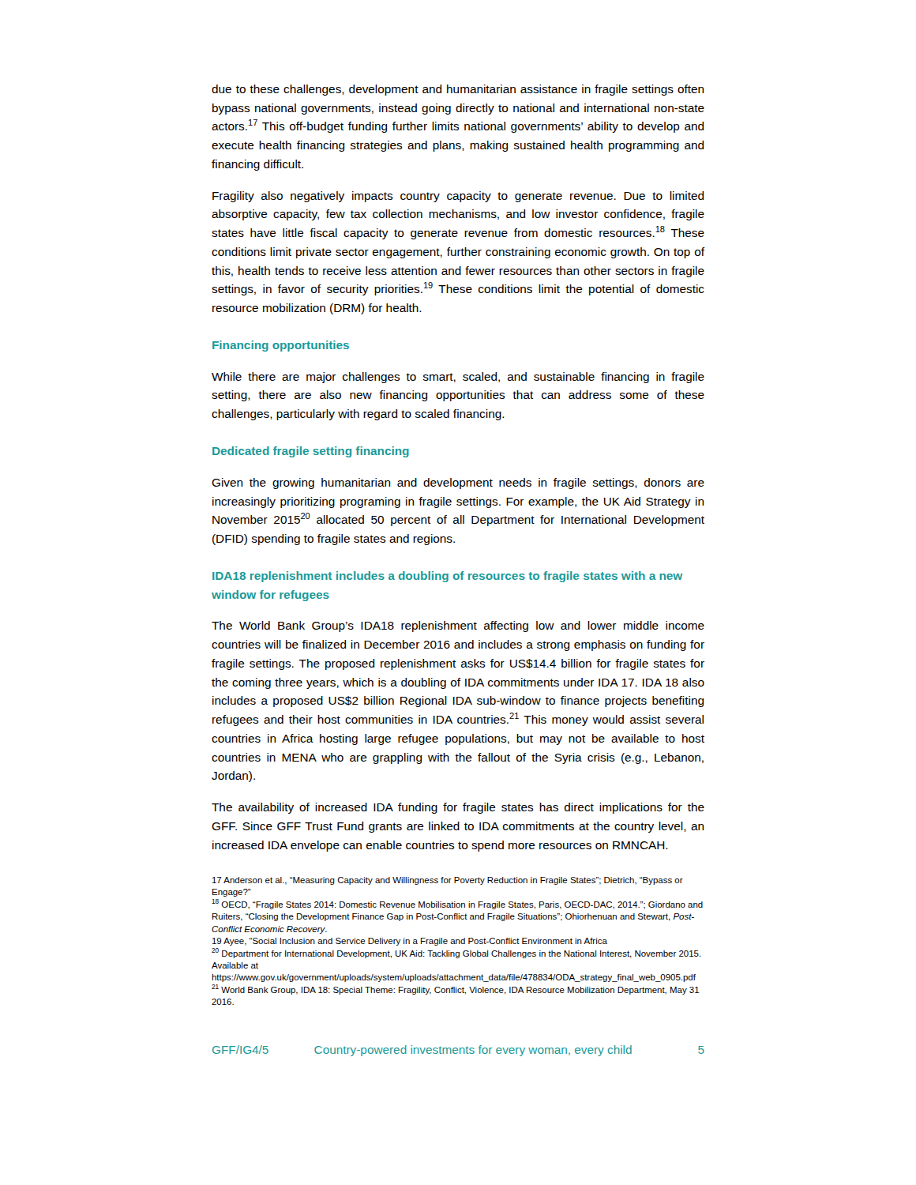due to these challenges, development and humanitarian assistance in fragile settings often bypass national governments, instead going directly to national and international non-state actors.17 This off-budget funding further limits national governments’ ability to develop and execute health financing strategies and plans, making sustained health programming and financing difficult.
Fragility also negatively impacts country capacity to generate revenue. Due to limited absorptive capacity, few tax collection mechanisms, and low investor confidence, fragile states have little fiscal capacity to generate revenue from domestic resources.18 These conditions limit private sector engagement, further constraining economic growth. On top of this, health tends to receive less attention and fewer resources than other sectors in fragile settings, in favor of security priorities.19 These conditions limit the potential of domestic resource mobilization (DRM) for health.
Financing opportunities
While there are major challenges to smart, scaled, and sustainable financing in fragile setting, there are also new financing opportunities that can address some of these challenges, particularly with regard to scaled financing.
Dedicated fragile setting financing
Given the growing humanitarian and development needs in fragile settings, donors are increasingly prioritizing programing in fragile settings. For example, the UK Aid Strategy in November 201520 allocated 50 percent of all Department for International Development (DFID) spending to fragile states and regions.
IDA18 replenishment includes a doubling of resources to fragile states with a new window for refugees
The World Bank Group’s IDA18 replenishment affecting low and lower middle income countries will be finalized in December 2016 and includes a strong emphasis on funding for fragile settings. The proposed replenishment asks for US$14.4 billion for fragile states for the coming three years, which is a doubling of IDA commitments under IDA 17. IDA 18 also includes a proposed US$2 billion Regional IDA sub-window to finance projects benefiting refugees and their host communities in IDA countries.21 This money would assist several countries in Africa hosting large refugee populations, but may not be available to host countries in MENA who are grappling with the fallout of the Syria crisis (e.g., Lebanon, Jordan).
The availability of increased IDA funding for fragile states has direct implications for the GFF. Since GFF Trust Fund grants are linked to IDA commitments at the country level, an increased IDA envelope can enable countries to spend more resources on RMNCAH.
17 Anderson et al., “Measuring Capacity and Willingness for Poverty Reduction in Fragile States”; Dietrich, “Bypass or Engage?”
18 OECD, “Fragile States 2014: Domestic Revenue Mobilisation in Fragile States, Paris, OECD-DAC, 2014.”; Giordano and Ruiters, “Closing the Development Finance Gap in Post-Conflict and Fragile Situations”; Ohiorhenuan and Stewart, Post-Conflict Economic Recovery.
19 Ayee, “Social Inclusion and Service Delivery in a Fragile and Post-Conflict Environment in Africa
20 Department for International Development, UK Aid: Tackling Global Challenges in the National Interest, November 2015. Available at
https://www.gov.uk/government/uploads/system/uploads/attachment_data/file/478834/ODA_strategy_final_web_0905.pdf
21 World Bank Group, IDA 18: Special Theme: Fragility, Conflict, Violence, IDA Resource Mobilization Department, May 31 2016.
GFF/IG4/5 Country-powered investments for every woman, every child 5